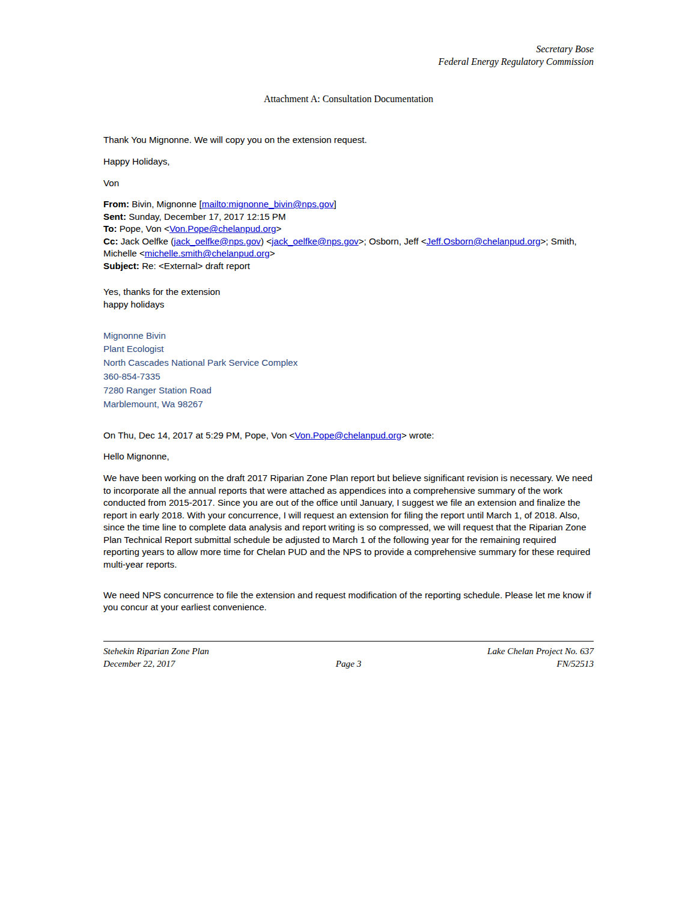Secretary Bose
Federal Energy Regulatory Commission
Attachment A: Consultation Documentation
Thank You Mignonne. We will copy you on the extension request.
Happy Holidays,
Von
From: Bivin, Mignonne [mailto:mignonne_bivin@nps.gov]
Sent: Sunday, December 17, 2017 12:15 PM
To: Pope, Von <Von.Pope@chelanpud.org>
Cc: Jack Oelfke (jack_oelfke@nps.gov) <jack_oelfke@nps.gov>; Osborn, Jeff <Jeff.Osborn@chelanpud.org>; Smith, Michelle <michelle.smith@chelanpud.org>
Subject: Re: <External> draft report
Yes, thanks for the extension
happy holidays
Mignonne Bivin
Plant Ecologist
North Cascades National Park Service Complex
360-854-7335
7280 Ranger Station Road
Marblemount, Wa 98267
On Thu, Dec 14, 2017 at 5:29 PM, Pope, Von <Von.Pope@chelanpud.org> wrote:
Hello Mignonne,
We have been working on the draft 2017 Riparian Zone Plan report but believe significant revision is necessary. We need to incorporate all the annual reports that were attached as appendices into a comprehensive summary of the work conducted from 2015-2017. Since you are out of the office until January, I suggest we file an extension and finalize the report in early 2018. With your concurrence, I will request an extension for filing the report until March 1, of 2018. Also, since the time line to complete data analysis and report writing is so compressed, we will request that the Riparian Zone Plan Technical Report submittal schedule be adjusted to March 1 of the following year for the remaining required reporting years to allow more time for Chelan PUD and the NPS to provide a comprehensive summary for these required multi-year reports.
We need NPS concurrence to file the extension and request modification of the reporting schedule. Please let me know if you concur at your earliest convenience.
Stehekin Riparian Zone Plan December 22, 2017
Page 3
Lake Chelan Project No. 637 FN/52513